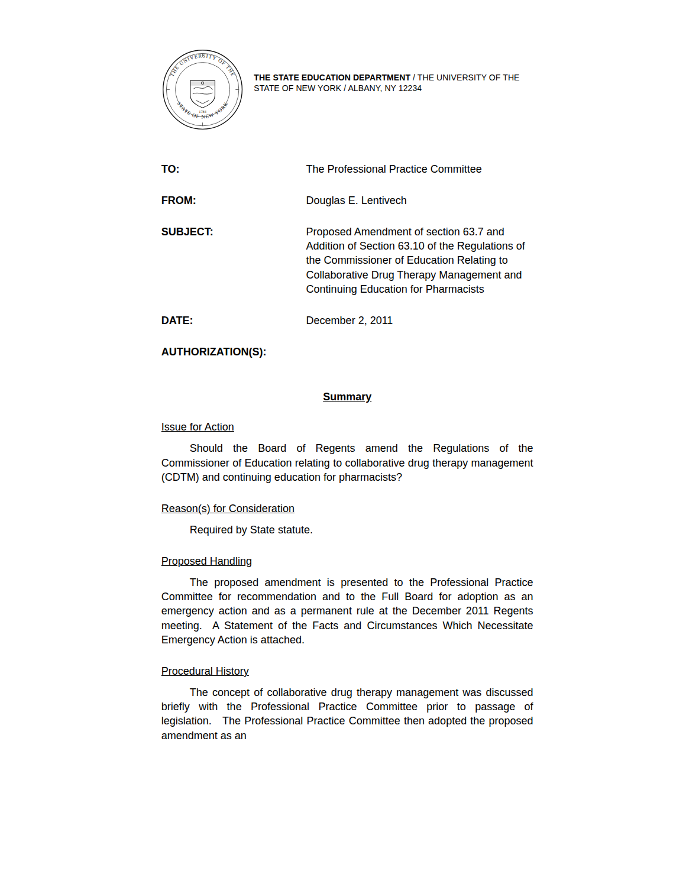THE UNIVERSITY OF THE STATE OF NEW YORK 1784
THE STATE EDUCATION DEPARTMENT / THE UNIVERSITY OF THE STATE OF NEW YORK / ALBANY, NY 12234
| TO: | The Professional Practice Committee |
| FROM: | Douglas E. Lentivech |
| SUBJECT: | Proposed Amendment of section 63.7 and Addition of Section 63.10 of the Regulations of the Commissioner of Education Relating to Collaborative Drug Therapy Management and Continuing Education for Pharmacists |
| DATE: | December 2, 2011 |
| AUTHORIZATION(S): | |
Summary
Issue for Action
Should the Board of Regents amend the Regulations of the Commissioner of Education relating to collaborative drug therapy management (CDTM) and continuing education for pharmacists?
Reason(s) for Consideration
Required by State statute.
Proposed Handling
The proposed amendment is presented to the Professional Practice Committee for recommendation and to the Full Board for adoption as an emergency action and as a permanent rule at the December 2011 Regents meeting. A Statement of the Facts and Circumstances Which Necessitate Emergency Action is attached.
Procedural History
The concept of collaborative drug therapy management was discussed briefly with the Professional Practice Committee prior to passage of legislation. The Professional Practice Committee then adopted the proposed amendment as an